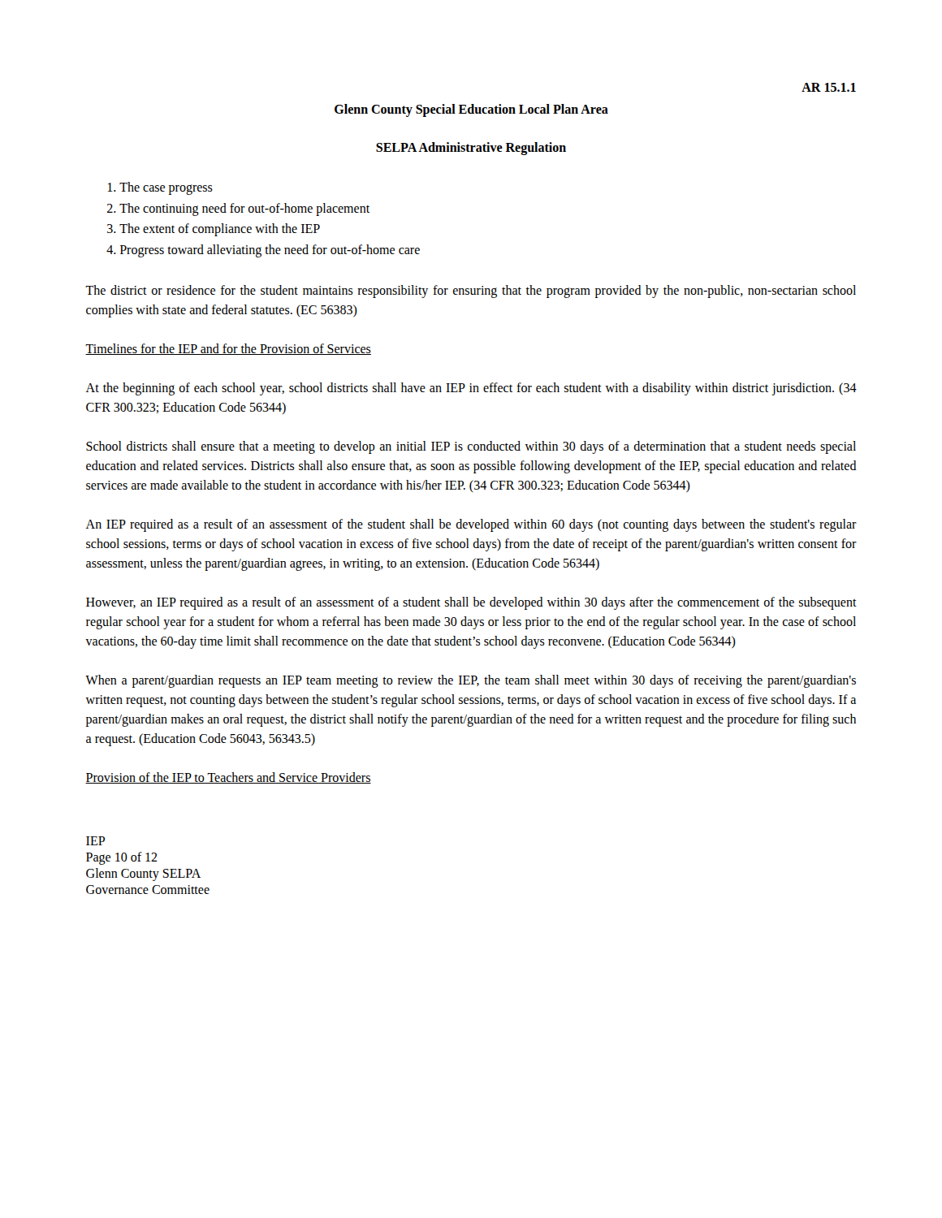AR 15.1.1
Glenn County Special Education Local Plan Area
SELPA Administrative Regulation
The case progress
The continuing need for out-of-home placement
The extent of compliance with the IEP
Progress toward alleviating the need for out-of-home care
The district or residence for the student maintains responsibility for ensuring that the program provided by the non-public, non-sectarian school complies with state and federal statutes. (EC 56383)
Timelines for the IEP and for the Provision of Services
At the beginning of each school year, school districts shall have an IEP in effect for each student with a disability within district jurisdiction. (34 CFR 300.323; Education Code 56344)
School districts shall ensure that a meeting to develop an initial IEP is conducted within 30 days of a determination that a student needs special education and related services. Districts shall also ensure that, as soon as possible following development of the IEP, special education and related services are made available to the student in accordance with his/her IEP. (34 CFR 300.323; Education Code 56344)
An IEP required as a result of an assessment of the student shall be developed within 60 days (not counting days between the student's regular school sessions, terms or days of school vacation in excess of five school days) from the date of receipt of the parent/guardian's written consent for assessment, unless the parent/guardian agrees, in writing, to an extension. (Education Code 56344)
However, an IEP required as a result of an assessment of a student shall be developed within 30 days after the commencement of the subsequent regular school year for a student for whom a referral has been made 30 days or less prior to the end of the regular school year. In the case of school vacations, the 60-day time limit shall recommence on the date that student’s school days reconvene. (Education Code 56344)
When a parent/guardian requests an IEP team meeting to review the IEP, the team shall meet within 30 days of receiving the parent/guardian's written request, not counting days between the student’s regular school sessions, terms, or days of school vacation in excess of five school days. If a parent/guardian makes an oral request, the district shall notify the parent/guardian of the need for a written request and the procedure for filing such a request. (Education Code 56043, 56343.5)
Provision of the IEP to Teachers and Service Providers
IEP
Page 10 of 12
Glenn County SELPA
Governance Committee